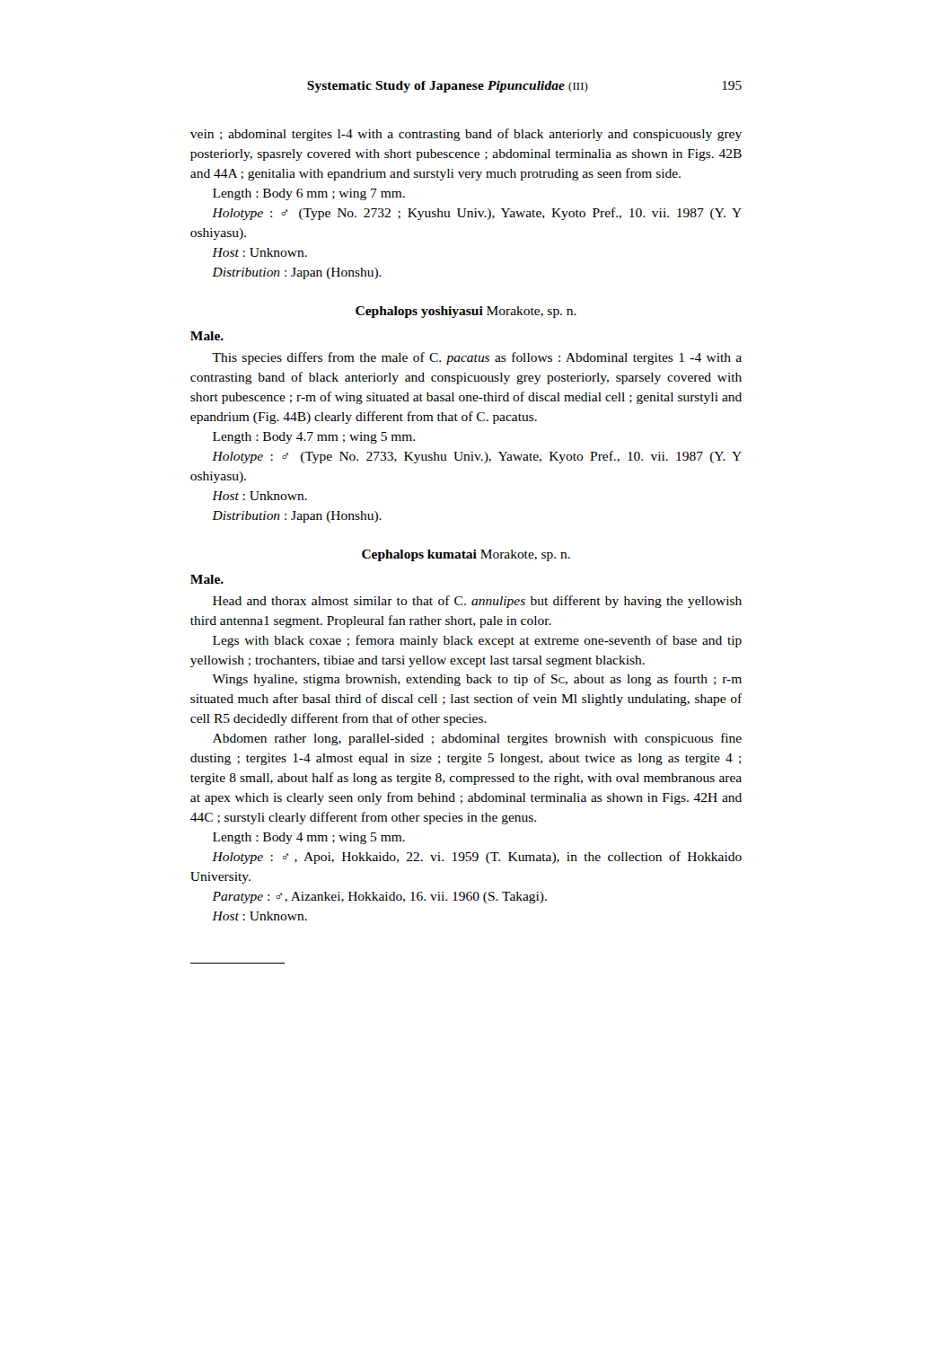Systematic Study of Japanese Pipunculidae (III)
195
vein ; abdominal tergites l-4 with a contrasting band of black anteriorly and conspicuously grey posteriorly, spasrely covered with short pubescence ; abdominal terminalia as shown in Figs. 42B and 44A ; genitalia with epandrium and surstyli very much protruding as seen from side.
Length : Body 6 mm ; wing 7 mm.
Holotype : ♂ (Type No. 2732 ; Kyushu Univ.), Yawate, Kyoto Pref., 10. vii. 1987 (Y. Y oshiyasu).
Host : Unknown.
Distribution : Japan (Honshu).
Cephalops yoshiyasui Morakote, sp. n.
Male.
This species differs from the male of C. pacatus as follows : Abdominal tergites 1 -4 with a contrasting band of black anteriorly and conspicuously grey posteriorly, sparsely covered with short pubescence ; r-m of wing situated at basal one-third of discal medial cell ; genital surstyli and epandrium (Fig. 44B) clearly different from that of C. pacatus.
Length : Body 4.7 mm ; wing 5 mm.
Holotype : ♂ (Type No. 2733, Kyushu Univ.), Yawate, Kyoto Pref., 10. vii. 1987 (Y. Y oshiyasu).
Host : Unknown.
Distribution : Japan (Honshu).
Cephalops kumatai Morakote, sp. n.
Male.
Head and thorax almost similar to that of C. annulipes but different by having the yellowish third antenna1 segment. Propleural fan rather short, pale in color.
Legs with black coxae ; femora mainly black except at extreme one-seventh of base and tip yellowish ; trochanters, tibiae and tarsi yellow except last tarsal segment blackish.
Wings hyaline, stigma brownish, extending back to tip of Sc, about as long as fourth ; r-m situated much after basal third of discal cell ; last section of vein Ml slightly undulating, shape of cell R5 decidedly different from that of other species.
Abdomen rather long, parallel-sided ; abdominal tergites brownish with conspicuous fine dusting ; tergites 1-4 almost equal in size ; tergite 5 longest, about twice as long as tergite 4 ; tergite 8 small, about half as long as tergite 8, compressed to the right, with oval membranous area at apex which is clearly seen only from behind ; abdominal terminalia as shown in Figs. 42H and 44C ; surstyli clearly different from other species in the genus.
Length : Body 4 mm ; wing 5 mm.
Holotype : ♂, Apoi, Hokkaido, 22. vi. 1959 (T. Kumata), in the collection of Hokkaido University.
Paratype : ♂, Aizankei, Hokkaido, 16. vii. 1960 (S. Takagi).
Host : Unknown.